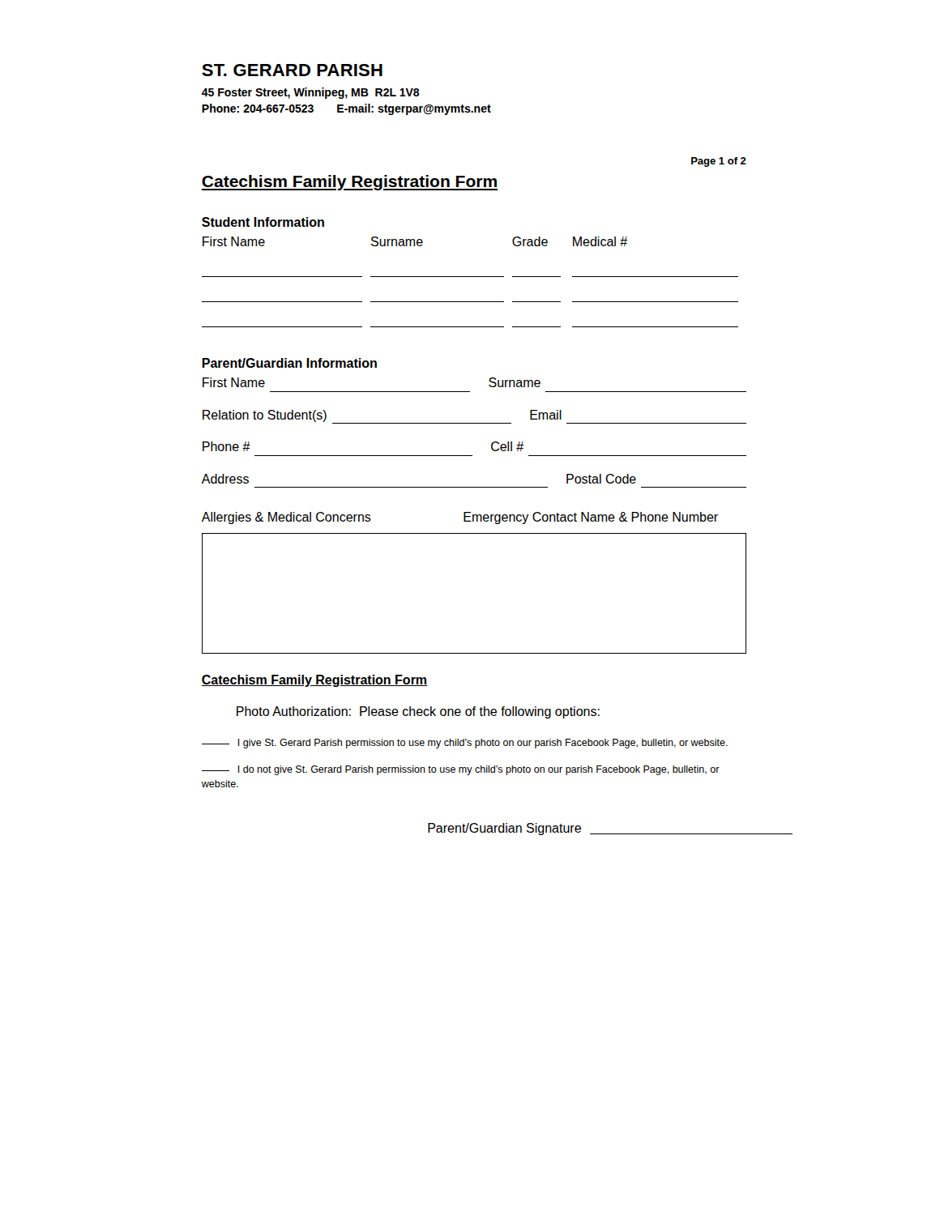ST. GERARD PARISH
45 Foster Street, Winnipeg, MB R2L 1V8
Phone: 204-667-0523 E-mail: stgerpar@mymts.net
Page 1 of 2
Catechism Family Registration Form
Student Information
| First Name | Surname | Grade | Medical # |
| --- | --- | --- | --- |
Parent/Guardian Information
First Name Surname
Relation to Student(s) Email
Phone # Cell #
Address Postal Code
Allergies & Medical Concerns
Emergency Contact Name & Phone Number
Catechism Family Registration Form
Photo Authorization: Please check one of the following options:
I give St. Gerard Parish permission to use my child’s photo on our parish Facebook Page, bulletin, or website.
I do not give St. Gerard Parish permission to use my child’s photo on our parish Facebook Page, bulletin, or website.
Parent/Guardian Signature